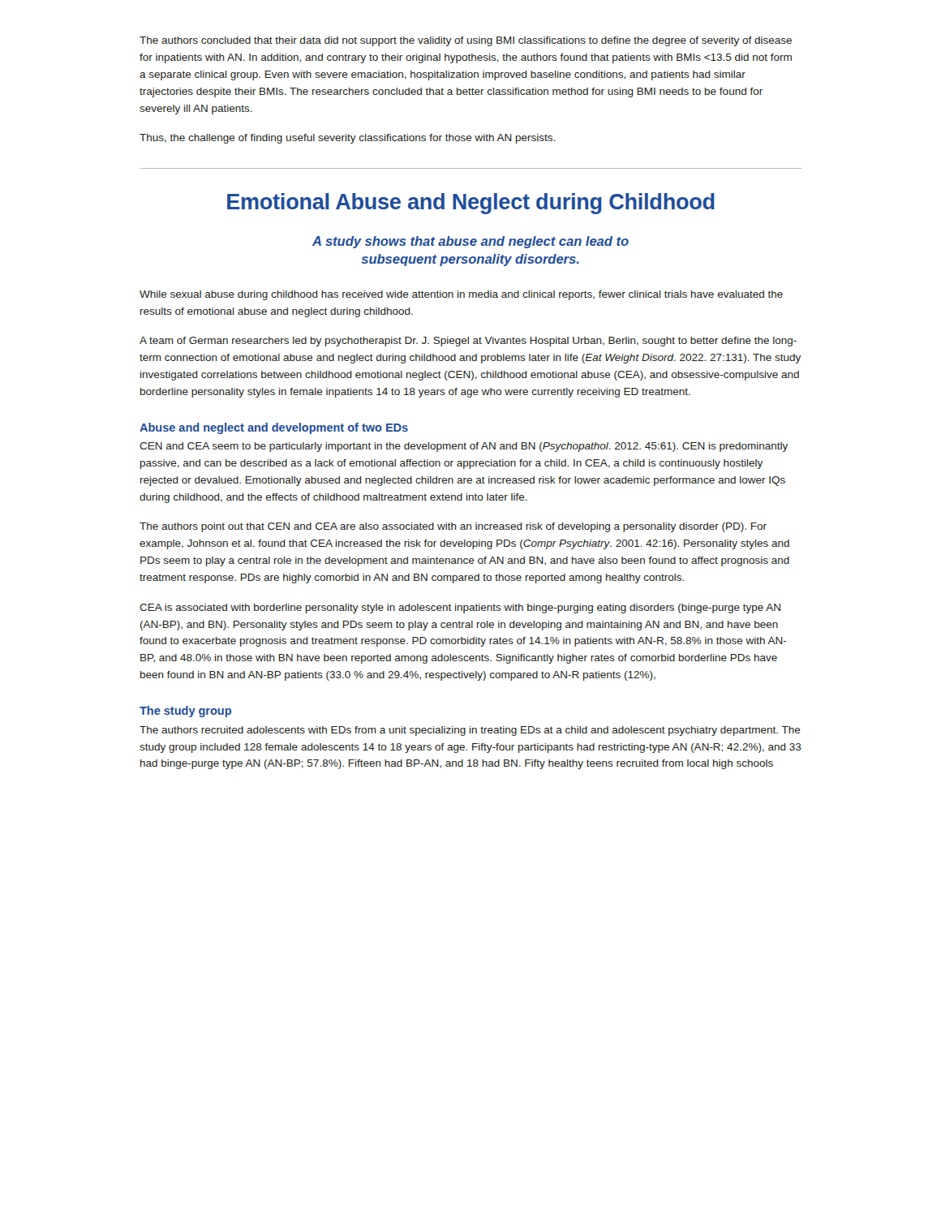The authors concluded that their data did not support the validity of using BMI classifications to define the degree of severity of disease for inpatients with AN. In addition, and contrary to their original hypothesis, the authors found that patients with BMIs <13.5 did not form a separate clinical group. Even with severe emaciation, hospitalization improved baseline conditions, and patients had similar trajectories despite their BMIs. The researchers concluded that a better classification method for using BMI needs to be found for severely ill AN patients.
Thus, the challenge of finding useful severity classifications for those with AN persists.
Emotional Abuse and Neglect during Childhood
A study shows that abuse and neglect can lead to
subsequent personality disorders.
While sexual abuse during childhood has received wide attention in media and clinical reports, fewer clinical trials have evaluated the results of emotional abuse and neglect during childhood.
A team of German researchers led by psychotherapist Dr. J. Spiegel at Vivantes Hospital Urban, Berlin, sought to better define the long-term connection of emotional abuse and neglect during childhood and problems later in life (Eat Weight Disord. 2022. 27:131). The study investigated correlations between childhood emotional neglect (CEN), childhood emotional abuse (CEA), and obsessive-compulsive and borderline personality styles in female inpatients 14 to 18 years of age who were currently receiving ED treatment.
Abuse and neglect and development of two EDs
CEN and CEA seem to be particularly important in the development of AN and BN (Psychopathol. 2012. 45:61). CEN is predominantly passive, and can be described as a lack of emotional affection or appreciation for a child. In CEA, a child is continuously hostilely rejected or devalued. Emotionally abused and neglected children are at increased risk for lower academic performance and lower IQs during childhood, and the effects of childhood maltreatment extend into later life.
The authors point out that CEN and CEA are also associated with an increased risk of developing a personality disorder (PD). For example, Johnson et al. found that CEA increased the risk for developing PDs (Compr Psychiatry. 2001. 42:16). Personality styles and PDs seem to play a central role in the development and maintenance of AN and BN, and have also been found to affect prognosis and treatment response. PDs are highly comorbid in AN and BN compared to those reported among healthy controls.
CEA is associated with borderline personality style in adolescent inpatients with binge-purging eating disorders (binge-purge type AN (AN-BP), and BN). Personality styles and PDs seem to play a central role in developing and maintaining AN and BN, and have been found to exacerbate prognosis and treatment response. PD comorbidity rates of 14.1% in patients with AN-R, 58.8% in those with AN-BP, and 48.0% in those with BN have been reported among adolescents. Significantly higher rates of comorbid borderline PDs have been found in BN and AN-BP patients (33.0 % and 29.4%, respectively) compared to AN-R patients (12%),
The study group
The authors recruited adolescents with EDs from a unit specializing in treating EDs at a child and adolescent psychiatry department. The study group included 128 female adolescents 14 to 18 years of age. Fifty-four participants had restricting-type AN (AN-R; 42.2%), and 33 had binge-purge type AN (AN-BP; 57.8%). Fifteen had BP-AN, and 18 had BN. Fifty healthy teens recruited from local high schools